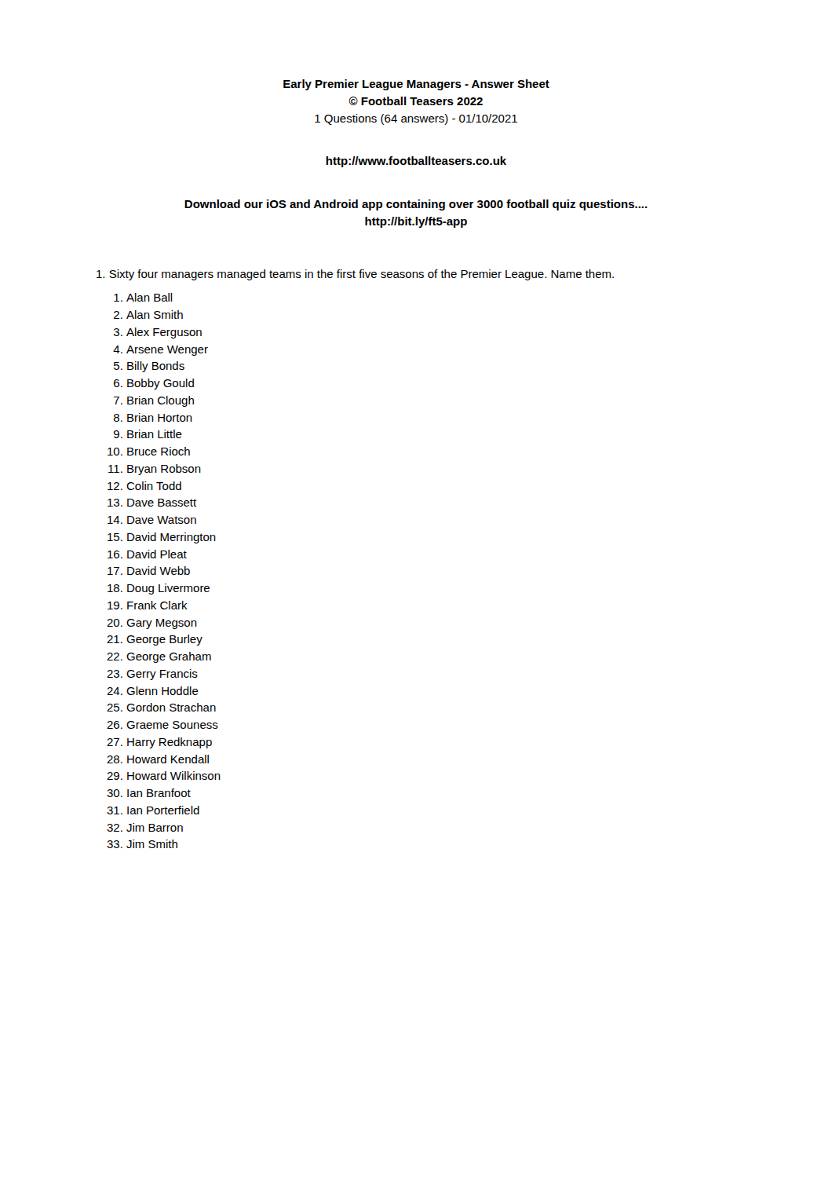Early Premier League Managers - Answer Sheet
© Football Teasers 2022
1 Questions (64 answers) - 01/10/2021
http://www.footballteasers.co.uk
Download our iOS and Android app containing over 3000 football quiz questions....
http://bit.ly/ft5-app
1. Sixty four managers managed teams in the first five seasons of the Premier League. Name them.
Alan Ball
Alan Smith
Alex Ferguson
Arsene Wenger
Billy Bonds
Bobby Gould
Brian Clough
Brian Horton
Brian Little
Bruce Rioch
Bryan Robson
Colin Todd
Dave Bassett
Dave Watson
David Merrington
David Pleat
David Webb
Doug Livermore
Frank Clark
Gary Megson
George Burley
George Graham
Gerry Francis
Glenn Hoddle
Gordon Strachan
Graeme Souness
Harry Redknapp
Howard Kendall
Howard Wilkinson
Ian Branfoot
Ian Porterfield
Jim Barron
Jim Smith